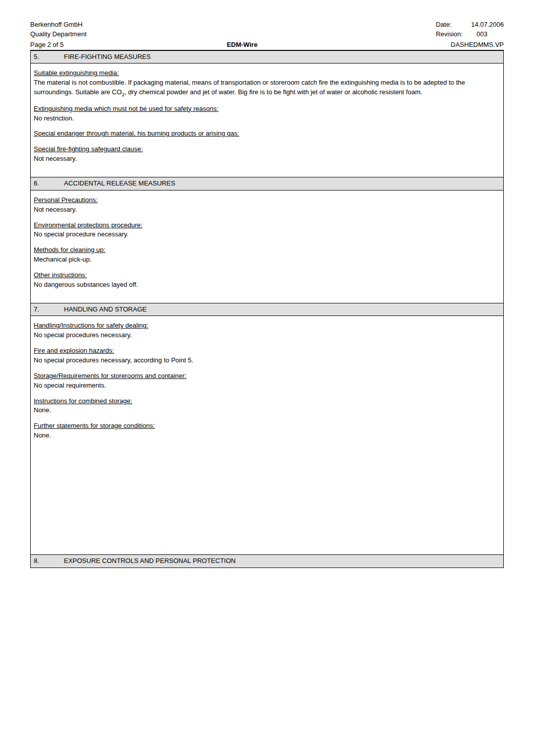Berkenhoff GmbH
Quality Department
Date: 14.07.2006
Revision: 003
Page 2 of 5
EDM-Wire
DASHEDMMS.VP
5. FIRE-FIGHTING MEASURES
Suitable extinguishing media:
The material is not combustible. If packaging material, means of transportation or storeroom catch fire the extinguishing media is to be adepted to the surroundings. Suitable are CO2, dry chemical powder and jet of water. Big fire is to be fight with jet of water or alcoholic resistent foam.
Extinguishing media which must not be used for safety reasons:
No restriction.
Special endanger through material, his burning products or arising gas:
Special fire-fighting safeguard clause:
Not necessary.
6. ACCIDENTAL RELEASE MEASURES
Personal Precautions:
Not necessary.
Environmental protections procedure:
No special procedure necessary.
Methods for cleaning up:
Mechanical pick-up.
Other instructions:
No dangerous substances layed off.
7. HANDLING AND STORAGE
Handling/Instructions for safety dealing:
No special procedures necessary.
Fire and explosion hazards:
No special procedures necessary, according to Point 5.
Storage/Requirements for storerooms and container:
No special requirements.
Instructions for combined storage:
None.
Further statements for storage conditions:
None.
8. EXPOSURE CONTROLS AND PERSONAL PROTECTION